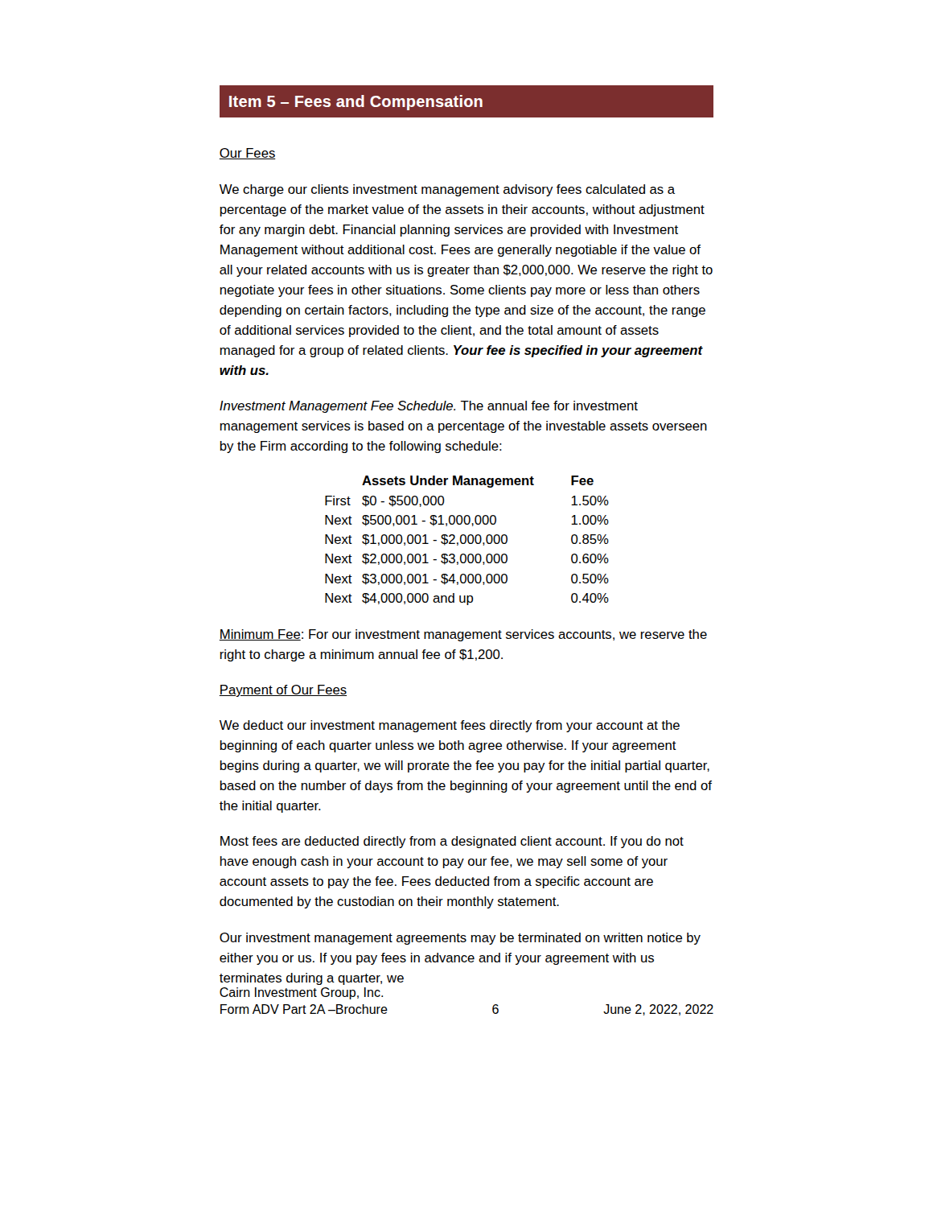Item 5 – Fees and Compensation
Our Fees
We charge our clients investment management advisory fees calculated as a percentage of the market value of the assets in their accounts, without adjustment for any margin debt. Financial planning services are provided with Investment Management without additional cost. Fees are generally negotiable if the value of all your related accounts with us is greater than $2,000,000. We reserve the right to negotiate your fees in other situations. Some clients pay more or less than others depending on certain factors, including the type and size of the account, the range of additional services provided to the client, and the total amount of assets managed for a group of related clients. Your fee is specified in your agreement with us.
Investment Management Fee Schedule. The annual fee for investment management services is based on a percentage of the investable assets overseen by the Firm according to the following schedule:
| | Assets Under Management | Fee |
| --- | --- | --- |
| First | $0 - $500,000 | 1.50% |
| Next | $500,001 - $1,000,000 | 1.00% |
| Next | $1,000,001 - $2,000,000 | 0.85% |
| Next | $2,000,001 - $3,000,000 | 0.60% |
| Next | $3,000,001 - $4,000,000 | 0.50% |
| Next | $4,000,000 and up | 0.40% |
Minimum Fee: For our investment management services accounts, we reserve the right to charge a minimum annual fee of $1,200.
Payment of Our Fees
We deduct our investment management fees directly from your account at the beginning of each quarter unless we both agree otherwise. If your agreement begins during a quarter, we will prorate the fee you pay for the initial partial quarter, based on the number of days from the beginning of your agreement until the end of the initial quarter.
Most fees are deducted directly from a designated client account. If you do not have enough cash in your account to pay our fee, we may sell some of your account assets to pay the fee. Fees deducted from a specific account are documented by the custodian on their monthly statement.
Our investment management agreements may be terminated on written notice by either you or us. If you pay fees in advance and if your agreement with us terminates during a quarter, we
Cairn Investment Group, Inc.
Form ADV Part 2A –Brochure
6
June 2, 2022, 2022